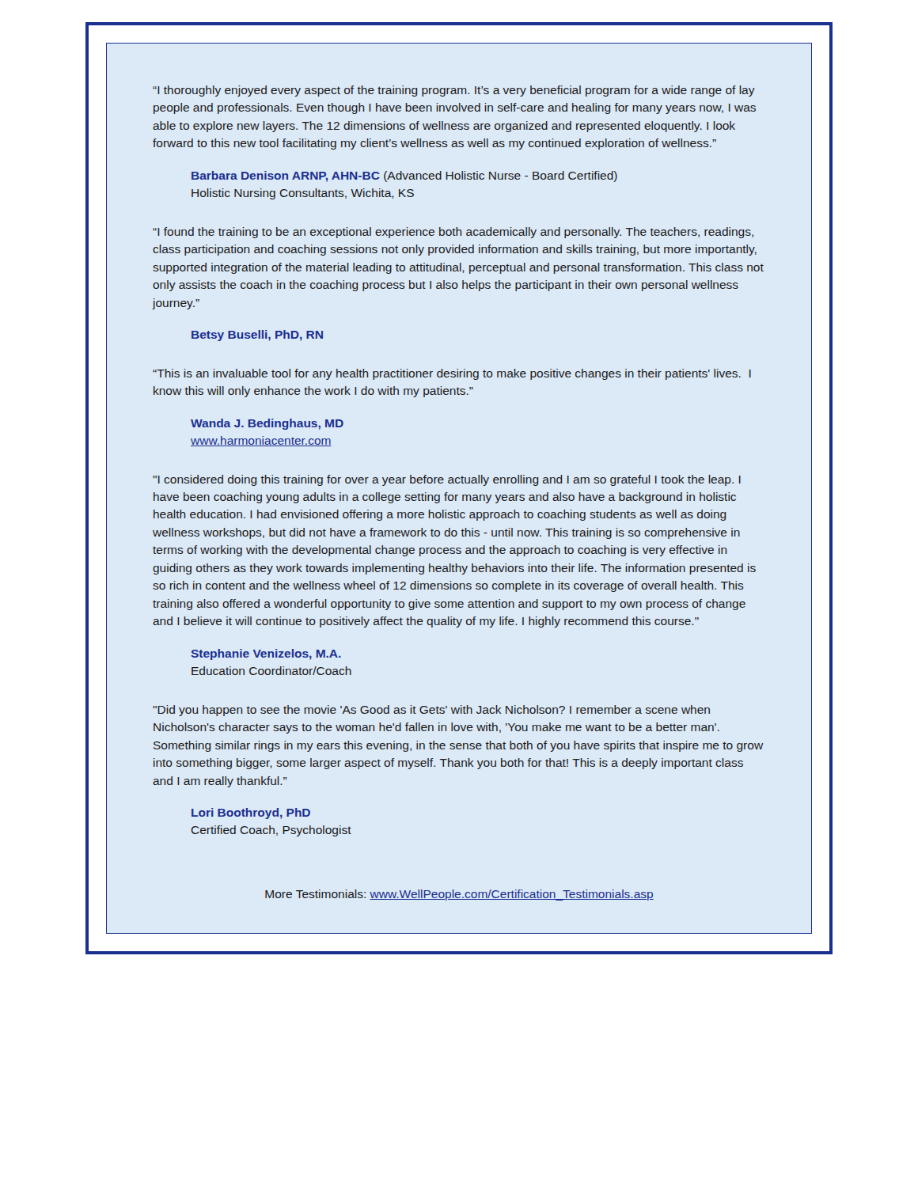“I thoroughly enjoyed every aspect of the training program. It’s a very beneficial program for a wide range of lay people and professionals. Even though I have been involved in self-care and healing for many years now, I was able to explore new layers. The 12 dimensions of wellness are organized and represented eloquently. I look forward to this new tool facilitating my client’s wellness as well as my continued exploration of wellness.”
Barbara Denison ARNP, AHN-BC (Advanced Holistic Nurse - Board Certified)
Holistic Nursing Consultants, Wichita, KS
“I found the training to be an exceptional experience both academically and personally. The teachers, readings, class participation and coaching sessions not only provided information and skills training, but more importantly, supported integration of the material leading to attitudinal, perceptual and personal transformation. This class not only assists the coach in the coaching process but I also helps the participant in their own personal wellness journey.”
Betsy Buselli, PhD, RN
“This is an invaluable tool for any health practitioner desiring to make positive changes in their patients' lives. I know this will only enhance the work I do with my patients.”
Wanda J. Bedinghaus, MD
www.harmoniacenter.com
"I considered doing this training for over a year before actually enrolling and I am so grateful I took the leap. I have been coaching young adults in a college setting for many years and also have a background in holistic health education. I had envisioned offering a more holistic approach to coaching students as well as doing wellness workshops, but did not have a framework to do this - until now. This training is so comprehensive in terms of working with the developmental change process and the approach to coaching is very effective in guiding others as they work towards implementing healthy behaviors into their life. The information presented is so rich in content and the wellness wheel of 12 dimensions so complete in its coverage of overall health. This training also offered a wonderful opportunity to give some attention and support to my own process of change and I believe it will continue to positively affect the quality of my life. I highly recommend this course."
Stephanie Venizelos, M.A.
Education Coordinator/Coach
"Did you happen to see the movie 'As Good as it Gets' with Jack Nicholson? I remember a scene when Nicholson's character says to the woman he'd fallen in love with, 'You make me want to be a better man'. Something similar rings in my ears this evening, in the sense that both of you have spirits that inspire me to grow into something bigger, some larger aspect of myself. Thank you both for that! This is a deeply important class and I am really thankful.”
Lori Boothroyd, PhD
Certified Coach, Psychologist
More Testimonials: www.WellPeople.com/Certification_Testimonials.asp